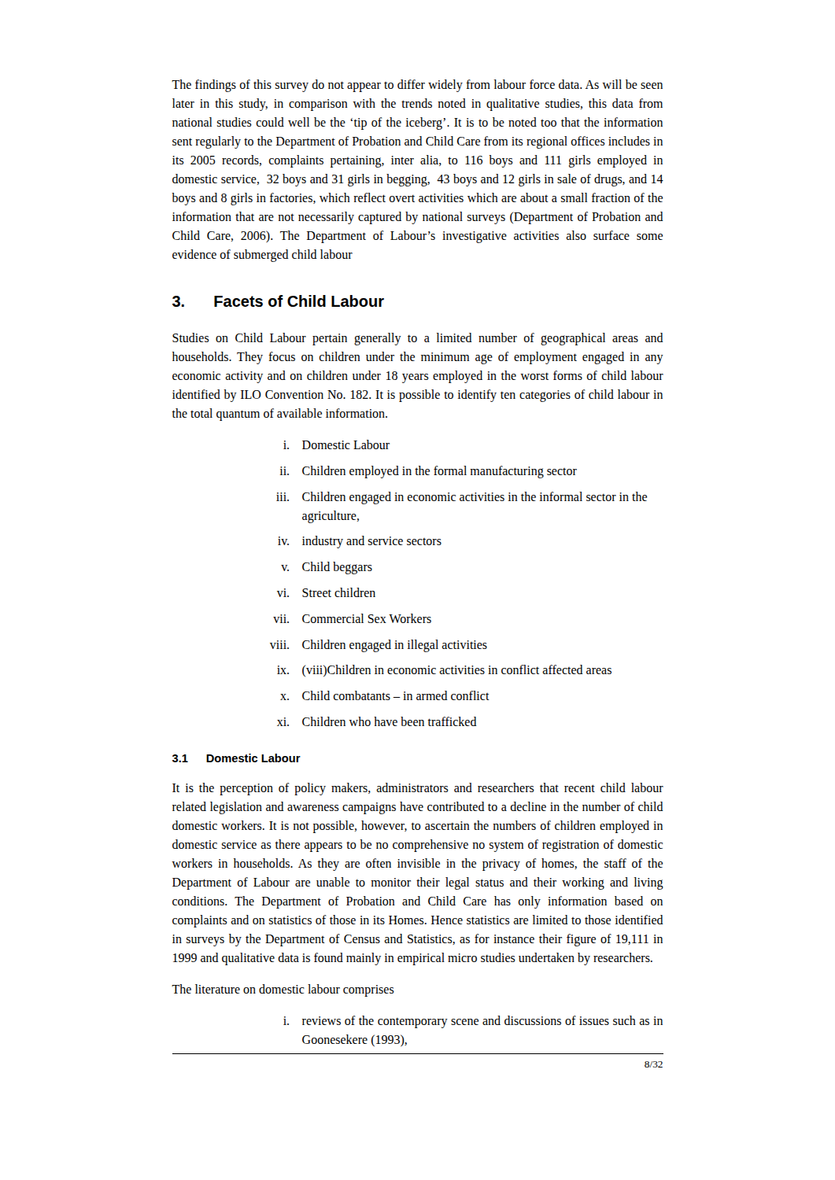The findings of this survey do not appear to differ widely from labour force data. As will be seen later in this study, in comparison with the trends noted in qualitative studies, this data from national studies could well be the ‘tip of the iceberg’. It is to be noted too that the information sent regularly to the Department of Probation and Child Care from its regional offices includes in its 2005 records, complaints pertaining, inter alia, to 116 boys and 111 girls employed in domestic service, 32 boys and 31 girls in begging, 43 boys and 12 girls in sale of drugs, and 14 boys and 8 girls in factories, which reflect overt activities which are about a small fraction of the information that are not necessarily captured by national surveys (Department of Probation and Child Care, 2006). The Department of Labour’s investigative activities also surface some evidence of submerged child labour
3. Facets of Child Labour
Studies on Child Labour pertain generally to a limited number of geographical areas and households. They focus on children under the minimum age of employment engaged in any economic activity and on children under 18 years employed in the worst forms of child labour identified by ILO Convention No. 182. It is possible to identify ten categories of child labour in the total quantum of available information.
Domestic Labour
Children employed in the formal manufacturing sector
Children engaged in economic activities in the informal sector in the agriculture,
industry and service sectors
Child beggars
Street children
Commercial Sex Workers
Children engaged in illegal activities
(viii)Children in economic activities in conflict affected areas
Child combatants – in armed conflict
Children who have been trafficked
3.1 Domestic Labour
It is the perception of policy makers, administrators and researchers that recent child labour related legislation and awareness campaigns have contributed to a decline in the number of child domestic workers. It is not possible, however, to ascertain the numbers of children employed in domestic service as there appears to be no comprehensive no system of registration of domestic workers in households. As they are often invisible in the privacy of homes, the staff of the Department of Labour are unable to monitor their legal status and their working and living conditions. The Department of Probation and Child Care has only information based on complaints and on statistics of those in its Homes. Hence statistics are limited to those identified in surveys by the Department of Census and Statistics, as for instance their figure of 19,111 in 1999 and qualitative data is found mainly in empirical micro studies undertaken by researchers.
The literature on domestic labour comprises
reviews of the contemporary scene and discussions of issues such as in Goonesekere (1993),
8/32